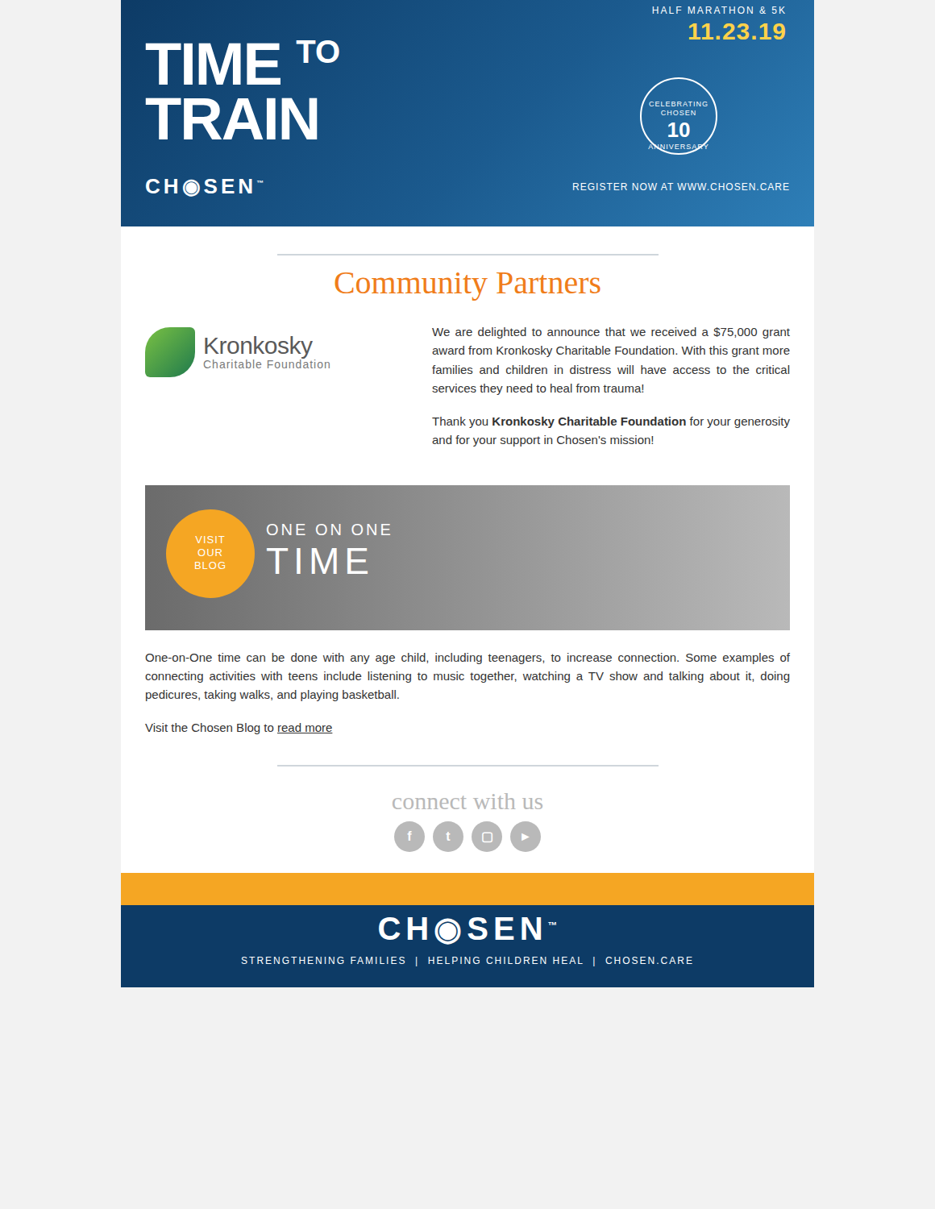Half Marathon & 5K
11.23.19
Time to
Train
Celebrating Chosen10 Anniversary
CH◉SEN™
Register now at WWW.CHOSEN.CARE
Community Partners
Kronkosky
Charitable Foundation
We are delighted to announce that we received a $75,000 grant award from Kronkosky Charitable Foundation. With this grant more families and children in distress will have access to the critical services they need to heal from trauma!
Thank you Kronkosky Charitable Foundation for your generosity and for your support in Chosen's mission!
Visit
our
Blog
One on One
Time
One-on-One time can be done with any age child, including teenagers, to increase connection. Some examples of connecting activities with teens include listening to music together, watching a TV show and talking about it, doing pedicures, taking walks, and playing basketball.
Visit the Chosen Blog to read more
connect with us
ft▢►
CH◉SEN™
Strengthening Families | Helping Children Heal | CHOSEN.CARE